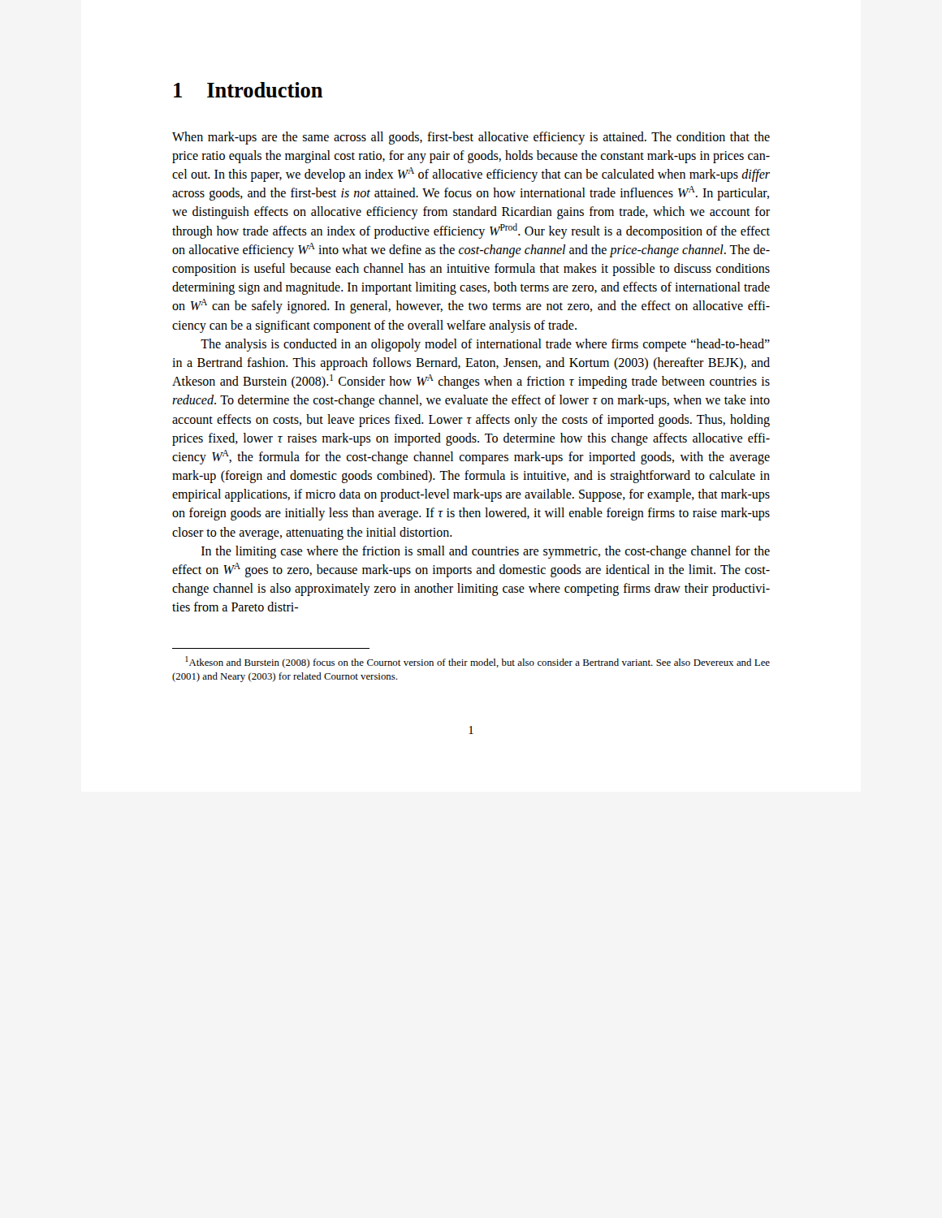1 Introduction
When mark-ups are the same across all goods, first-best allocative efficiency is attained. The condition that the price ratio equals the marginal cost ratio, for any pair of goods, holds because the constant mark-ups in prices cancel out. In this paper, we develop an index WA of allocative efficiency that can be calculated when mark-ups differ across goods, and the first-best is not attained. We focus on how international trade influences WA. In particular, we distinguish effects on allocative efficiency from standard Ricardian gains from trade, which we account for through how trade affects an index of productive efficiency WProd. Our key result is a decomposition of the effect on allocative efficiency WA into what we define as the cost-change channel and the price-change channel. The decomposition is useful because each channel has an intuitive formula that makes it possible to discuss conditions determining sign and magnitude. In important limiting cases, both terms are zero, and effects of international trade on WA can be safely ignored. In general, however, the two terms are not zero, and the effect on allocative efficiency can be a significant component of the overall welfare analysis of trade.
The analysis is conducted in an oligopoly model of international trade where firms compete “head-to-head” in a Bertrand fashion. This approach follows Bernard, Eaton, Jensen, and Kortum (2003) (hereafter BEJK), and Atkeson and Burstein (2008).1 Consider how WA changes when a friction τ impeding trade between countries is reduced. To determine the cost-change channel, we evaluate the effect of lower τ on mark-ups, when we take into account effects on costs, but leave prices fixed. Lower τ affects only the costs of imported goods. Thus, holding prices fixed, lower τ raises mark-ups on imported goods. To determine how this change affects allocative efficiency WA, the formula for the cost-change channel compares mark-ups for imported goods, with the average mark-up (foreign and domestic goods combined). The formula is intuitive, and is straightforward to calculate in empirical applications, if micro data on product-level mark-ups are available. Suppose, for example, that mark-ups on foreign goods are initially less than average. If τ is then lowered, it will enable foreign firms to raise mark-ups closer to the average, attenuating the initial distortion.
In the limiting case where the friction is small and countries are symmetric, the cost-change channel for the effect on WA goes to zero, because mark-ups on imports and domestic goods are identical in the limit. The cost-change channel is also approximately zero in another limiting case where competing firms draw their productivities from a Pareto distri-
1Atkeson and Burstein (2008) focus on the Cournot version of their model, but also consider a Bertrand variant. See also Devereux and Lee (2001) and Neary (2003) for related Cournot versions.
1